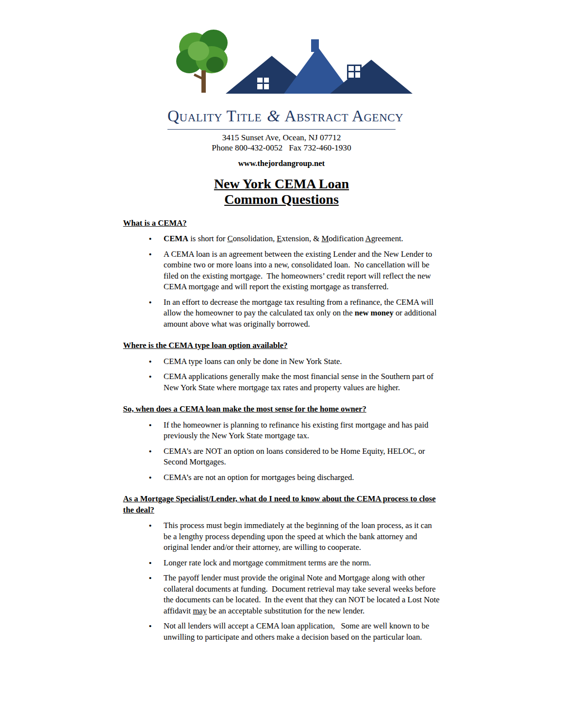Quality Title & Abstract Agency
3415 Sunset Ave, Ocean, NJ 07712
Phone 800-432-0052 Fax 732-460-1930
www.thejordangroup.net
New York CEMA Loan Common Questions
What is a CEMA?
CEMA is short for Consolidation, Extension, & Modification Agreement.
A CEMA loan is an agreement between the existing Lender and the New Lender to combine two or more loans into a new, consolidated loan. No cancellation will be filed on the existing mortgage. The homeowners’ credit report will reflect the new CEMA mortgage and will report the existing mortgage as transferred.
In an effort to decrease the mortgage tax resulting from a refinance, the CEMA will allow the homeowner to pay the calculated tax only on the new money or additional amount above what was originally borrowed.
Where is the CEMA type loan option available?
CEMA type loans can only be done in New York State.
CEMA applications generally make the most financial sense in the Southern part of New York State where mortgage tax rates and property values are higher.
So, when does a CEMA loan make the most sense for the home owner?
If the homeowner is planning to refinance his existing first mortgage and has paid previously the New York State mortgage tax.
CEMA’s are NOT an option on loans considered to be Home Equity, HELOC, or Second Mortgages.
CEMA’s are not an option for mortgages being discharged.
As a Mortgage Specialist/Lender, what do I need to know about the CEMA process to close the deal?
This process must begin immediately at the beginning of the loan process, as it can be a lengthy process depending upon the speed at which the bank attorney and original lender and/or their attorney, are willing to cooperate.
Longer rate lock and mortgage commitment terms are the norm.
The payoff lender must provide the original Note and Mortgage along with other collateral documents at funding. Document retrieval may take several weeks before the documents can be located. In the event that they can NOT be located a Lost Note affidavit may be an acceptable substitution for the new lender.
Not all lenders will accept a CEMA loan application, Some are well known to be unwilling to participate and others make a decision based on the particular loan.